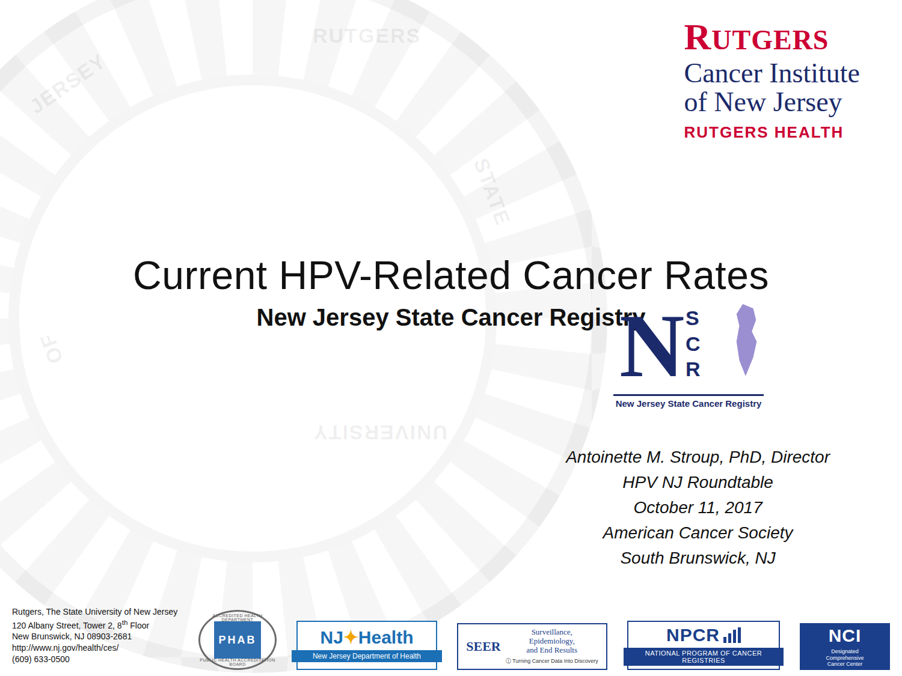JERSEY RUTGERS STATE UNIVERSITY OF
RUTGERS
Cancer Institute
of New Jersey
RUTGERS HEALTH
Current HPV-Related Cancer Rates
New Jersey State Cancer Registry
N
S
C
R
New Jersey State Cancer Registry
Antoinette M. Stroup, PhD, Director
HPV NJ Roundtable
October 11, 2017
American Cancer Society
South Brunswick, NJ
Rutgers, The State University of New Jersey
120 Albany Street, Tower 2, 8th Floor
New Brunswick, NJ 08903-2681
http://www.nj.gov/health/ces/
(609) 633-0500
ACCREDITED HEALTH DEPARTMENT
PHAB
PUBLIC HEALTH ACCREDITATION BOARD
NJ✦Health
New Jersey Department of Health
SEER
Surveillance,
Epidemiology,
and End Results
ⓘ Turning Cancer Data Into Discovery
NPCR
NATIONAL PROGRAM OF CANCER REGISTRIES
NCI
Designated
Comprehensive
Cancer Center